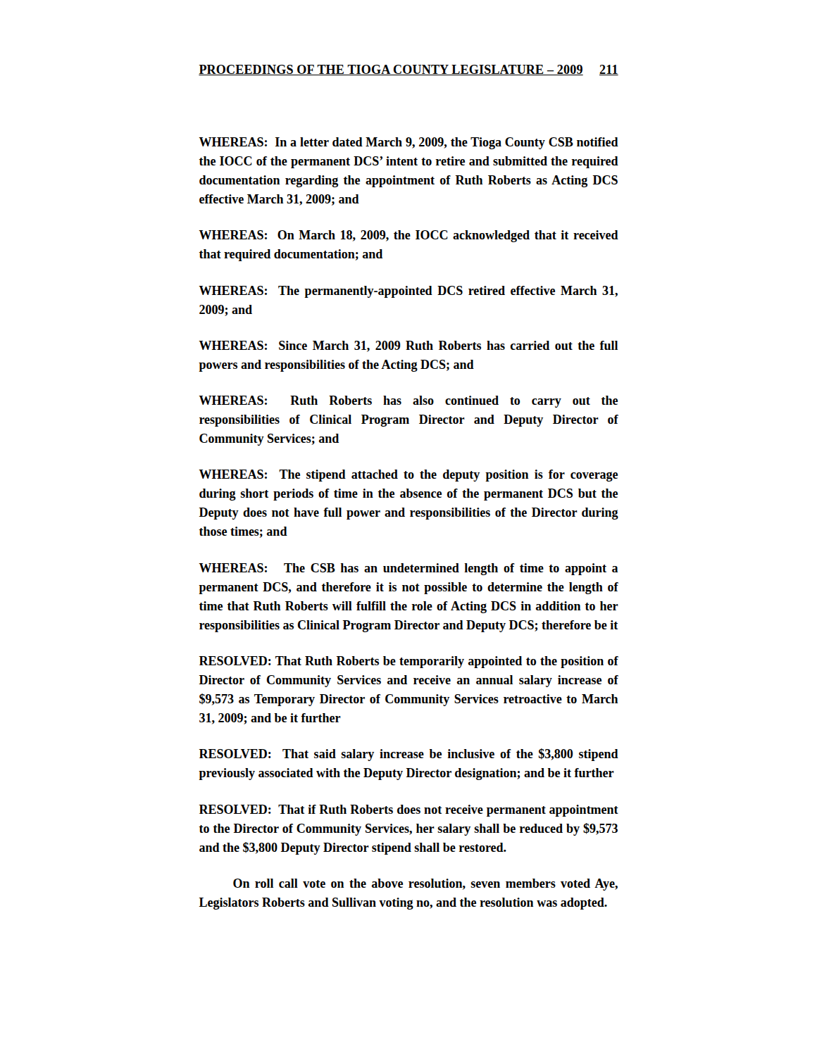PROCEEDINGS OF THE TIOGA COUNTY LEGISLATURE – 2009 211
WHEREAS: In a letter dated March 9, 2009, the Tioga County CSB notified the IOCC of the permanent DCS’ intent to retire and submitted the required documentation regarding the appointment of Ruth Roberts as Acting DCS effective March 31, 2009; and
WHEREAS: On March 18, 2009, the IOCC acknowledged that it received that required documentation; and
WHEREAS: The permanently-appointed DCS retired effective March 31, 2009; and
WHEREAS: Since March 31, 2009 Ruth Roberts has carried out the full powers and responsibilities of the Acting DCS; and
WHEREAS: Ruth Roberts has also continued to carry out the responsibilities of Clinical Program Director and Deputy Director of Community Services; and
WHEREAS: The stipend attached to the deputy position is for coverage during short periods of time in the absence of the permanent DCS but the Deputy does not have full power and responsibilities of the Director during those times; and
WHEREAS: The CSB has an undetermined length of time to appoint a permanent DCS, and therefore it is not possible to determine the length of time that Ruth Roberts will fulfill the role of Acting DCS in addition to her responsibilities as Clinical Program Director and Deputy DCS; therefore be it
RESOLVED: That Ruth Roberts be temporarily appointed to the position of Director of Community Services and receive an annual salary increase of $9,573 as Temporary Director of Community Services retroactive to March 31, 2009; and be it further
RESOLVED: That said salary increase be inclusive of the $3,800 stipend previously associated with the Deputy Director designation; and be it further
RESOLVED: That if Ruth Roberts does not receive permanent appointment to the Director of Community Services, her salary shall be reduced by $9,573 and the $3,800 Deputy Director stipend shall be restored.
On roll call vote on the above resolution, seven members voted Aye, Legislators Roberts and Sullivan voting no, and the resolution was adopted.